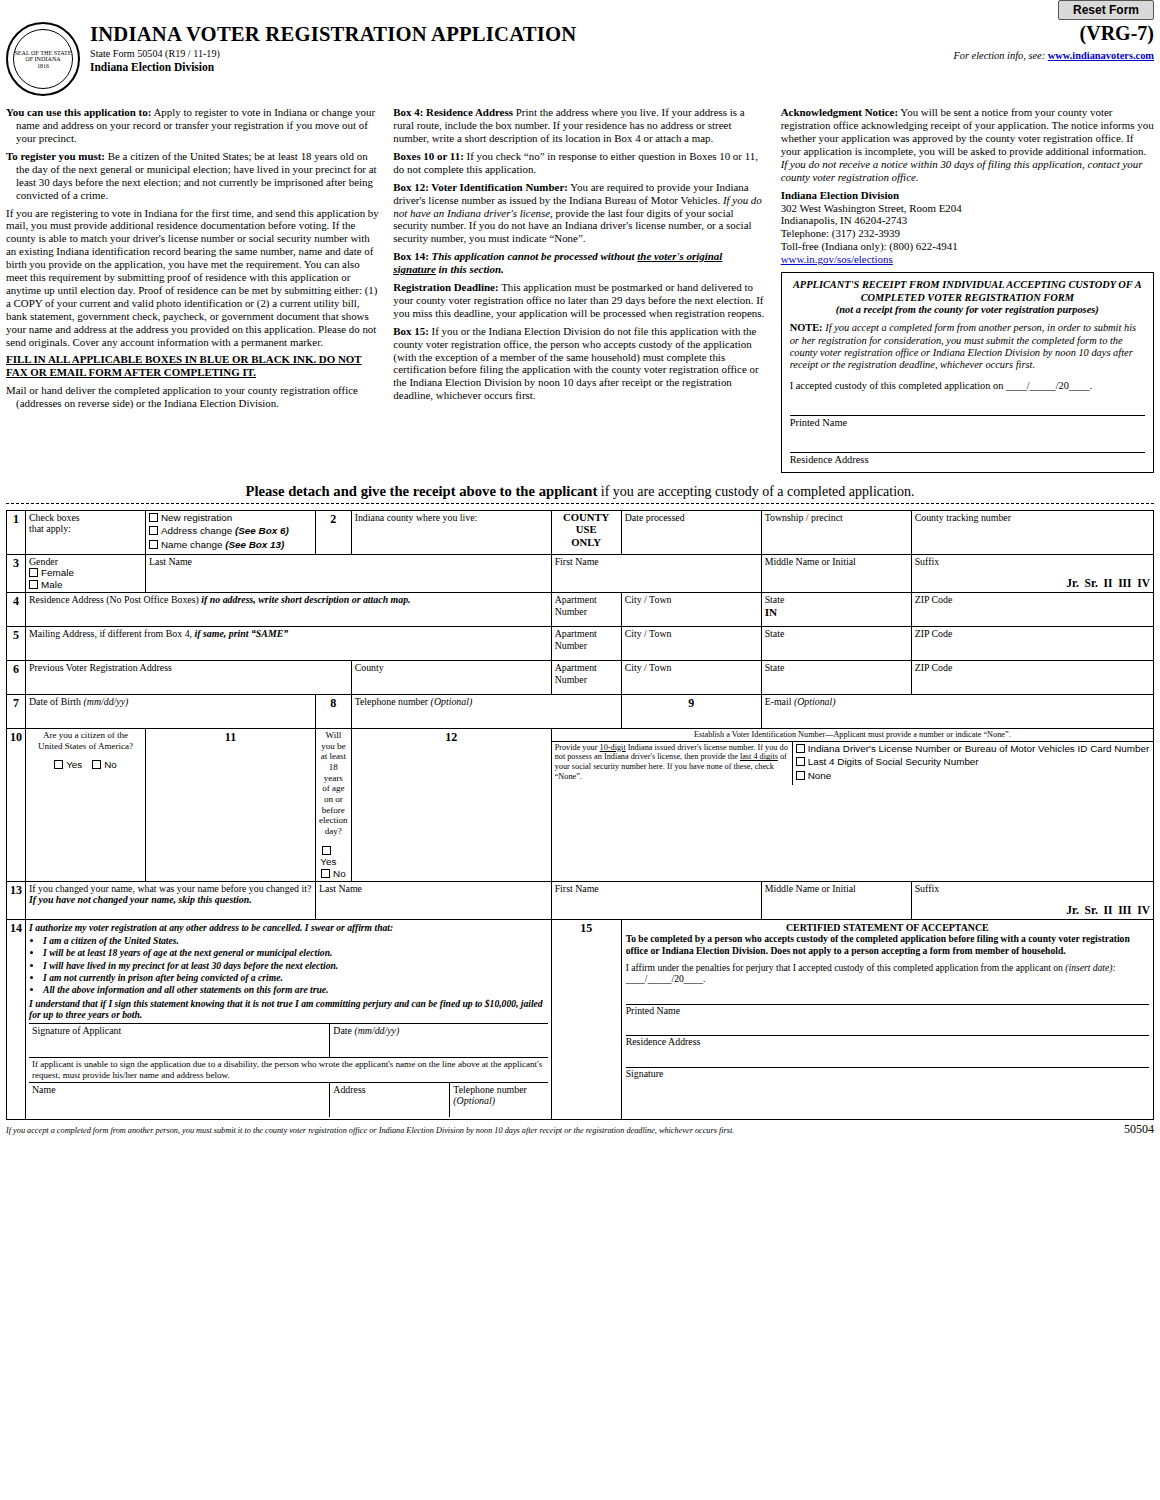Reset Form
SEAL OF THE STATE OF INDIANA
1816
INDIANA VOTER REGISTRATION APPLICATION
State Form 50504 (R19 / 11-19)
Indiana Election Division
(VRG-7)
For election info, see: www.indianavoters.com
You can use this application to: Apply to register to vote in Indiana or change your name and address on your record or transfer your registration if you move out of your precinct.
To register you must: Be a citizen of the United States; be at least 18 years old on the day of the next general or municipal election; have lived in your precinct for at least 30 days before the next election; and not currently be imprisoned after being convicted of a crime.
If you are registering to vote in Indiana for the first time, and send this application by mail, you must provide additional residence documentation before voting. If the county is able to match your driver's license number or social security number with an existing Indiana identification record bearing the same number, name and date of birth you provide on the application, you have met the requirement. You can also meet this requirement by submitting proof of residence with this application or anytime up until election day. Proof of residence can be met by submitting either: (1) a COPY of your current and valid photo identification or (2) a current utility bill, bank statement, government check, paycheck, or government document that shows your name and address at the address you provided on this application. Please do not send originals. Cover any account information with a permanent marker.
FILL IN ALL APPLICABLE BOXES IN BLUE OR BLACK INK. DO NOT FAX OR EMAIL FORM AFTER COMPLETING IT.
Mail or hand deliver the completed application to your county registration office (addresses on reverse side) or the Indiana Election Division.
Box 4: Residence Address Print the address where you live. If your address is a rural route, include the box number. If your residence has no address or street number, write a short description of its location in Box 4 or attach a map.
Boxes 10 or 11: If you check “no” in response to either question in Boxes 10 or 11, do not complete this application.
Box 12: Voter Identification Number: You are required to provide your Indiana driver's license number as issued by the Indiana Bureau of Motor Vehicles. If you do not have an Indiana driver's license, provide the last four digits of your social security number. If you do not have an Indiana driver's license number, or a social security number, you must indicate “None”.
Box 14: This application cannot be processed without the voter's original signature in this section.
Registration Deadline: This application must be postmarked or hand delivered to your county voter registration office no later than 29 days before the next election. If you miss this deadline, your application will be processed when registration reopens.
Box 15: If you or the Indiana Election Division do not file this application with the county voter registration office, the person who accepts custody of the application (with the exception of a member of the same household) must complete this certification before filing the application with the county voter registration office or the Indiana Election Division by noon 10 days after receipt or the registration deadline, whichever occurs first.
Acknowledgment Notice: You will be sent a notice from your county voter registration office acknowledging receipt of your application. The notice informs you whether your application was approved by the county voter registration office. If your application is incomplete, you will be asked to provide additional information. If you do not receive a notice within 30 days of filing this application, contact your county voter registration office.
Indiana Election Division
302 West Washington Street, Room E204
Indianapolis, IN 46204-2743
Telephone: (317) 232-3939
Toll-free (Indiana only): (800) 622-4941
www.in.gov/sos/elections
APPLICANT'S RECEIPT FROM INDIVIDUAL ACCEPTING CUSTODY OF A COMPLETED VOTER REGISTRATION FORM
(not a receipt from the county for voter registration purposes)
NOTE: If you accept a completed form from another person, in order to submit his or her registration for consideration, you must submit the completed form to the county voter registration office or Indiana Election Division by noon 10 days after receipt or the registration deadline, whichever occurs first.
I accepted custody of this completed application on ____/_____/20____.
Printed Name
Residence Address
Please detach and give the receipt above to the applicant if you are accepting custody of a completed application.
| 1 | Check boxes that apply: | New registration Address change (See Box 6) Name change (See Box 13) | 2 | Indiana county where you live: | COUNTY USE ONLY | Date processed | Township / precinct | County tracking number |
| 3 | Gender Female Male | Last Name | First Name | Middle Name or Initial | Suffix Jr. Sr. II III IV |
| 4 | Residence Address (No Post Office Boxes) if no address, write short description or attach map. | Apartment Number | City / Town | State IN | ZIP Code |
| 5 | Mailing Address, if different from Box 4, if same, print “SAME” | Apartment Number | City / Town | State | ZIP Code |
| 6 | Previous Voter Registration Address | County | Apartment Number | City / Town | State | ZIP Code |
| 7 | Date of Birth (mm/dd/yy) | 8 | Telephone number (Optional) | 9 | E-mail (Optional) |
| 10 | Are you a citizen of the United States of America? Yes No | 11 | Will you be at least 18 years of age on or before election day? Yes No | 12 | / Establish a Voter Identification Number—Applicant must provide a number or indicate “None”. / / Provide your 10-digit Indiana issued driver's license number. If you do not possess an Indiana driver's license, then provide the last 4 digits of your social security number here. If you have none of these, check “None”. / Indiana Driver's License Number or Bureau of Motor Vehicles ID Card Number Last 4 Digits of Social Security Number None / |
| 13 | If you changed your name, what was your name before you changed it? If you have not changed your name, skip this question. | Last Name | First Name | Middle Name or Initial | Suffix Jr. Sr. II III IV |
| 14 | I authorize my voter registration at any other address to be cancelled. I swear or affirm that: I am a citizen of the United States. I will be at least 18 years of age at the next general or municipal election. I will have lived in my precinct for at least 30 days before the next election. I am not currently in prison after being convicted of a crime. All the above information and all other statements on this form are true. I understand that if I sign this statement knowing that it is not true I am committing perjury and can be fined up to $10,000, jailed for up to three years or both. / Signature of Applicant / Date (mm/dd/yy) / / If applicant is unable to sign the application due to a disability, the person who wrote the applicant's name on the line above at the applicant's request, must provide his/her name and address below. / / Name / / Address / Telephone number (Optional) / / | 15 | CERTIFIED STATEMENT OF ACCEPTANCE To be completed by a person who accepts custody of the completed application before filing with a county voter registration office or Indiana Election Division. Does not apply to a person accepting a form from member of household. I affirm under the penalties for perjury that I accepted custody of this completed application from the applicant on (insert date): ____/_____/20____. Printed Name Residence Address Signature |
If you accept a completed form from another person, you must submit it to the county voter registration office or Indiana Election Division by noon 10 days after receipt or the registration deadline, whichever occurs first.
50504